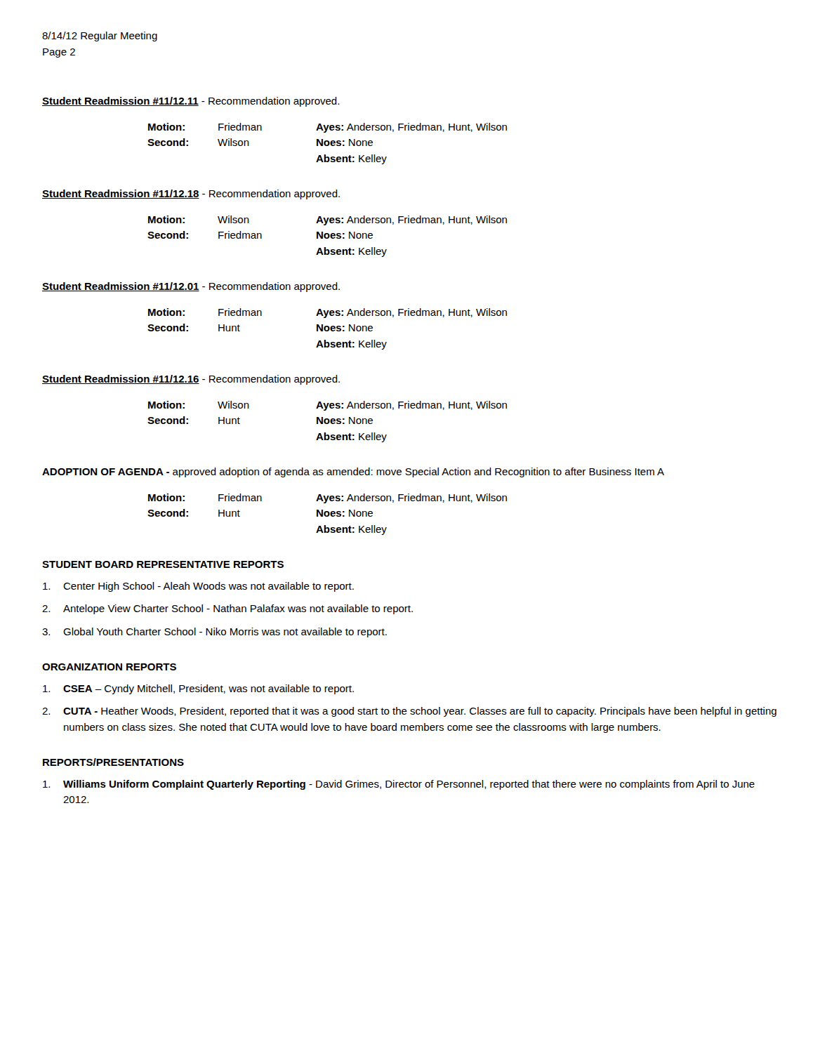8/14/12 Regular Meeting
Page 2
Student Readmission #11/12.11 - Recommendation approved.
| Motion: | Friedman | Ayes: Anderson, Friedman, Hunt, Wilson |
| Second: | Wilson | Noes: None |
| | | Absent: Kelley |
Student Readmission #11/12.18 - Recommendation approved.
| Motion: | Wilson | Ayes: Anderson, Friedman, Hunt, Wilson |
| Second: | Friedman | Noes: None |
| | | Absent: Kelley |
Student Readmission #11/12.01 - Recommendation approved.
| Motion: | Friedman | Ayes: Anderson, Friedman, Hunt, Wilson |
| Second: | Hunt | Noes: None |
| | | Absent: Kelley |
Student Readmission #11/12.16 - Recommendation approved.
| Motion: | Wilson | Ayes: Anderson, Friedman, Hunt, Wilson |
| Second: | Hunt | Noes: None |
| | | Absent: Kelley |
ADOPTION OF AGENDA - approved adoption of agenda as amended: move Special Action and Recognition to after Business Item A
| Motion: | Friedman | Ayes: Anderson, Friedman, Hunt, Wilson |
| Second: | Hunt | Noes: None |
| | | Absent: Kelley |
STUDENT BOARD REPRESENTATIVE REPORTS
1. Center High School - Aleah Woods was not available to report.
2. Antelope View Charter School - Nathan Palafax was not available to report.
3. Global Youth Charter School - Niko Morris was not available to report.
ORGANIZATION REPORTS
1. CSEA – Cyndy Mitchell, President, was not available to report.
2. CUTA - Heather Woods, President, reported that it was a good start to the school year. Classes are full to capacity. Principals have been helpful in getting numbers on class sizes. She noted that CUTA would love to have board members come see the classrooms with large numbers.
REPORTS/PRESENTATIONS
1. Williams Uniform Complaint Quarterly Reporting - David Grimes, Director of Personnel, reported that there were no complaints from April to June 2012.